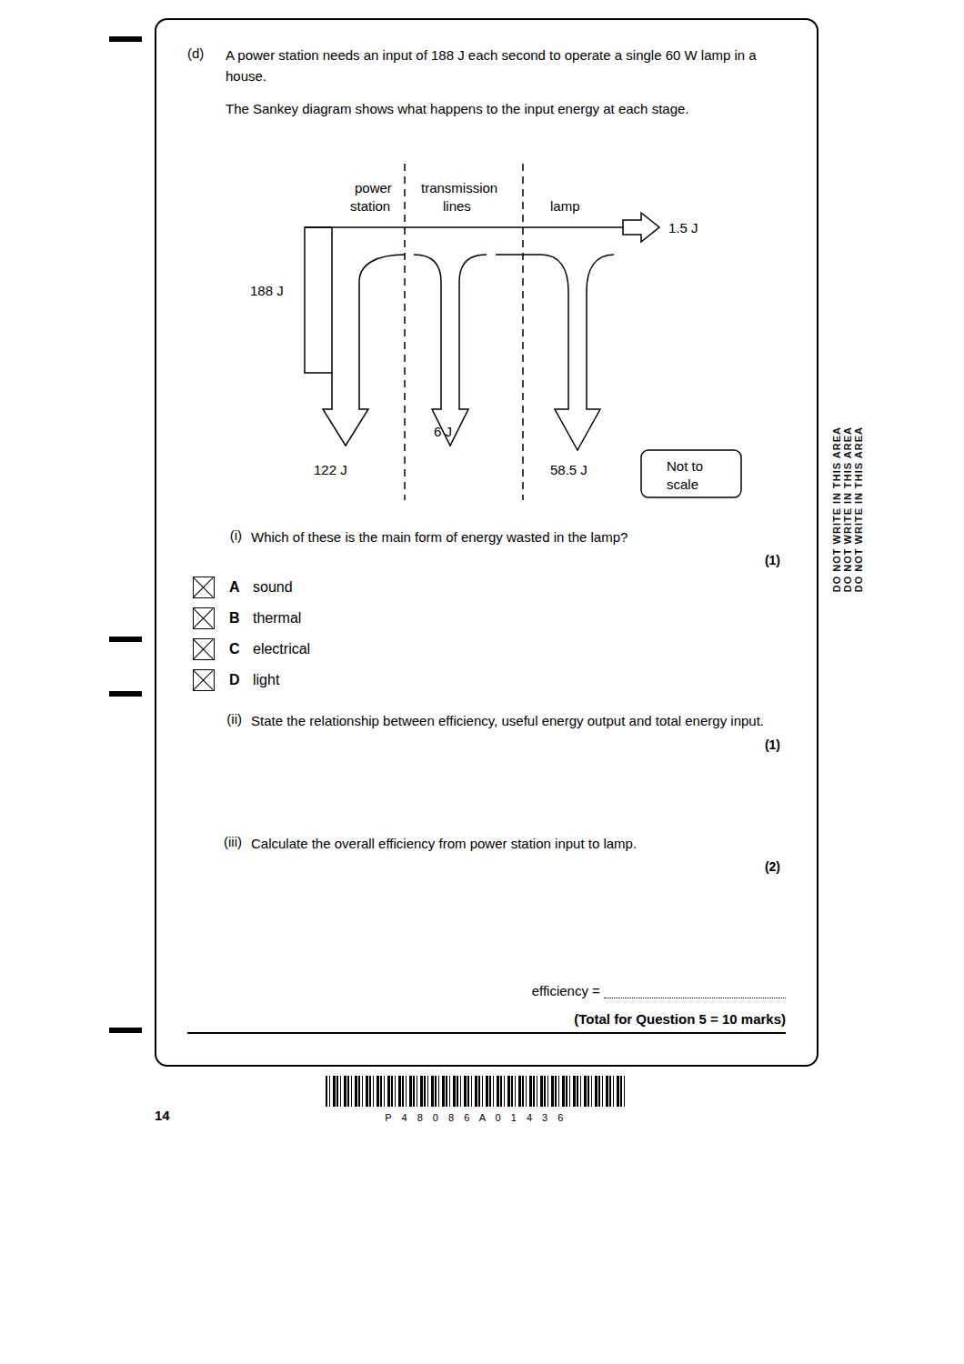DO NOT WRITE IN THIS AREA DO NOT WRITE IN THIS AREA DO NOT WRITE IN THIS AREA
(d)
A power station needs an input of 188 J each second to operate a single 60 W lamp in a house.
The Sankey diagram shows what happens to the input energy at each stage.
power station transmission lines lamp 188 J 1.5 J 122 J 6 J 58.5 J Not to scale
(i)
Which of these is the main form of energy wasted in the lamp?
(1)
A
sound
B
thermal
C
electrical
D
light
(ii)
State the relationship between efficiency, useful energy output and total energy input.
(1)
(iii)
Calculate the overall efficiency from power station input to lamp.
(2)
efficiency =
(Total for Question 5 = 10 marks)
14
P 4 8 0 8 6 A 0 1 4 3 6